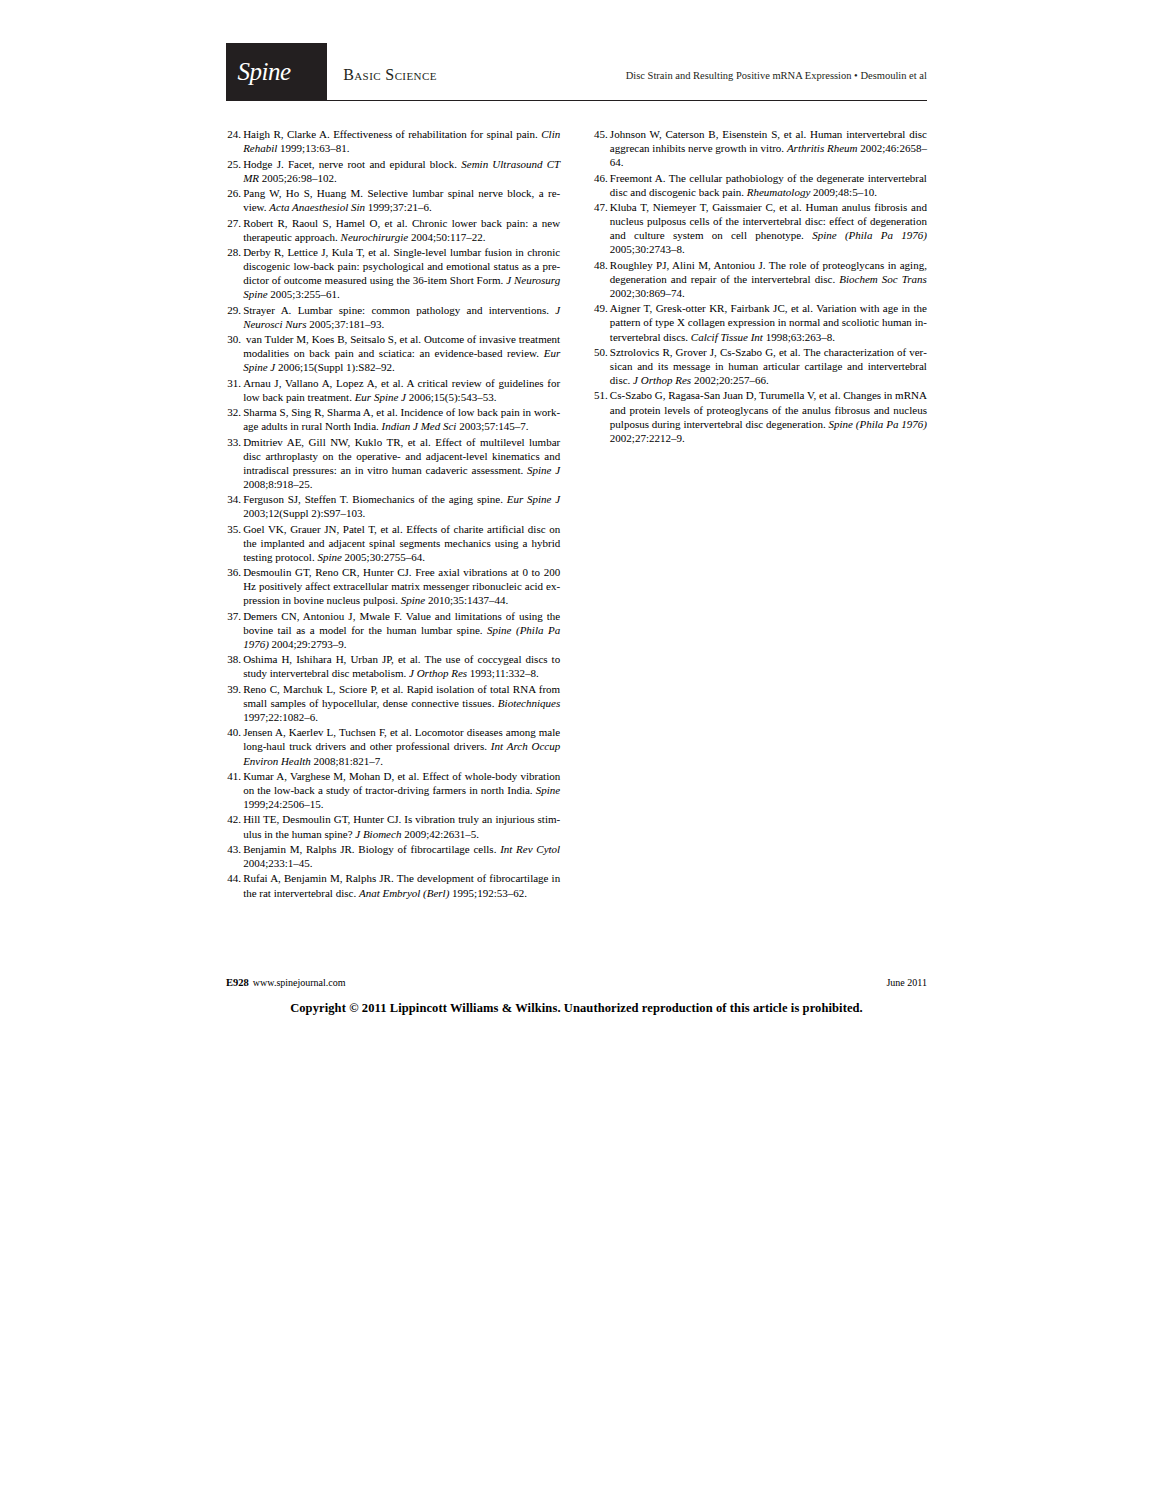Spine
Basic Science
Disc Strain and Resulting Positive mRNA Expression • Desmoulin et al
24. Haigh R, Clarke A. Effectiveness of rehabilitation for spinal pain. Clin Rehabil 1999;13:63–81.
25. Hodge J. Facet, nerve root and epidural block. Semin Ultrasound CT MR 2005;26:98–102.
26. Pang W, Ho S, Huang M. Selective lumbar spinal nerve block, a review. Acta Anaesthesiol Sin 1999;37:21–6.
27. Robert R, Raoul S, Hamel O, et al. Chronic lower back pain: a new therapeutic approach. Neurochirurgie 2004;50:117–22.
28. Derby R, Lettice J, Kula T, et al. Single-level lumbar fusion in chronic discogenic low-back pain: psychological and emotional status as a predictor of outcome measured using the 36-item Short Form. J Neurosurg Spine 2005;3:255–61.
29. Strayer A. Lumbar spine: common pathology and interventions. J Neurosci Nurs 2005;37:181–93.
30. van Tulder M, Koes B, Seitsalo S, et al. Outcome of invasive treatment modalities on back pain and sciatica: an evidence-based review. Eur Spine J 2006;15(Suppl 1):S82–92.
31. Arnau J, Vallano A, Lopez A, et al. A critical review of guidelines for low back pain treatment. Eur Spine J 2006;15(5):543–53.
32. Sharma S, Sing R, Sharma A, et al. Incidence of low back pain in workage adults in rural North India. Indian J Med Sci 2003;57:145–7.
33. Dmitriev AE, Gill NW, Kuklo TR, et al. Effect of multilevel lumbar disc arthroplasty on the operative- and adjacent-level kinematics and intradiscal pressures: an in vitro human cadaveric assessment. Spine J 2008;8:918–25.
34. Ferguson SJ, Steffen T. Biomechanics of the aging spine. Eur Spine J 2003;12(Suppl 2):S97–103.
35. Goel VK, Grauer JN, Patel T, et al. Effects of charite artificial disc on the implanted and adjacent spinal segments mechanics using a hybrid testing protocol. Spine 2005;30:2755–64.
36. Desmoulin GT, Reno CR, Hunter CJ. Free axial vibrations at 0 to 200 Hz positively affect extracellular matrix messenger ribonucleic acid expression in bovine nucleus pulposi. Spine 2010;35:1437–44.
37. Demers CN, Antoniou J, Mwale F. Value and limitations of using the bovine tail as a model for the human lumbar spine. Spine (Phila Pa 1976) 2004;29:2793–9.
38. Oshima H, Ishihara H, Urban JP, et al. The use of coccygeal discs to study intervertebral disc metabolism. J Orthop Res 1993;11:332–8.
39. Reno C, Marchuk L, Sciore P, et al. Rapid isolation of total RNA from small samples of hypocellular, dense connective tissues. Biotechniques 1997;22:1082–6.
40. Jensen A, Kaerlev L, Tuchsen F, et al. Locomotor diseases among male long-haul truck drivers and other professional drivers. Int Arch Occup Environ Health 2008;81:821–7.
41. Kumar A, Varghese M, Mohan D, et al. Effect of whole-body vibration on the low-back a study of tractor-driving farmers in north India. Spine 1999;24:2506–15.
42. Hill TE, Desmoulin GT, Hunter CJ. Is vibration truly an injurious stimulus in the human spine? J Biomech 2009;42:2631–5.
43. Benjamin M, Ralphs JR. Biology of fibrocartilage cells. Int Rev Cytol 2004;233:1–45.
44. Rufai A, Benjamin M, Ralphs JR. The development of fibrocartilage in the rat intervertebral disc. Anat Embryol (Berl) 1995;192:53–62.
45. Johnson W, Caterson B, Eisenstein S, et al. Human intervertebral disc aggrecan inhibits nerve growth in vitro. Arthritis Rheum 2002;46:2658–64.
46. Freemont A. The cellular pathobiology of the degenerate intervertebral disc and discogenic back pain. Rheumatology 2009;48:5–10.
47. Kluba T, Niemeyer T, Gaissmaier C, et al. Human anulus fibrosis and nucleus pulposus cells of the intervertebral disc: effect of degeneration and culture system on cell phenotype. Spine (Phila Pa 1976) 2005;30:2743–8.
48. Roughley PJ, Alini M, Antoniou J. The role of proteoglycans in aging, degeneration and repair of the intervertebral disc. Biochem Soc Trans 2002;30:869–74.
49. Aigner T, Gresk-otter KR, Fairbank JC, et al. Variation with age in the pattern of type X collagen expression in normal and scoliotic human intervertebral discs. Calcif Tissue Int 1998;63:263–8.
50. Sztrolovics R, Grover J, Cs-Szabo G, et al. The characterization of versican and its message in human articular cartilage and intervertebral disc. J Orthop Res 2002;20:257–66.
51. Cs-Szabo G, Ragasa-San Juan D, Turumella V, et al. Changes in mRNA and protein levels of proteoglycans of the anulus fibrosus and nucleus pulposus during intervertebral disc degeneration. Spine (Phila Pa 1976) 2002;27:2212–9.
E928www.spinejournal.com
June 2011
Copyright © 2011 Lippincott Williams & Wilkins. Unauthorized reproduction of this article is prohibited.